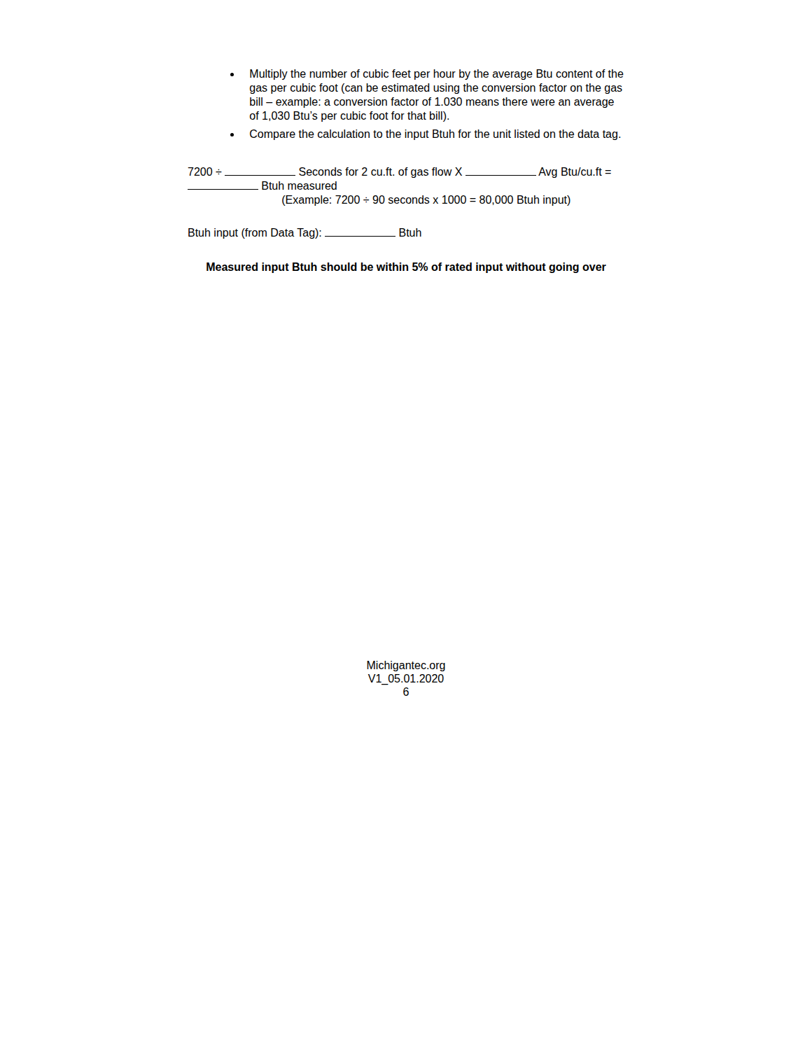Multiply the number of cubic feet per hour by the average Btu content of the gas per cubic foot (can be estimated using the conversion factor on the gas bill – example: a conversion factor of 1.030 means there were an average of 1,030 Btu’s per cubic foot for that bill).
Compare the calculation to the input Btuh for the unit listed on the data tag.
7200 ÷ Seconds for 2 cu.ft. of gas flow X Avg Btu/cu.ft = Btuh measured
(Example: 7200 ÷ 90 seconds x 1000 = 80,000 Btuh input)
Btuh input (from Data Tag): Btuh
Measured input Btuh should be within 5% of rated input without going over
Michigantec.org
V1_05.01.2020
6